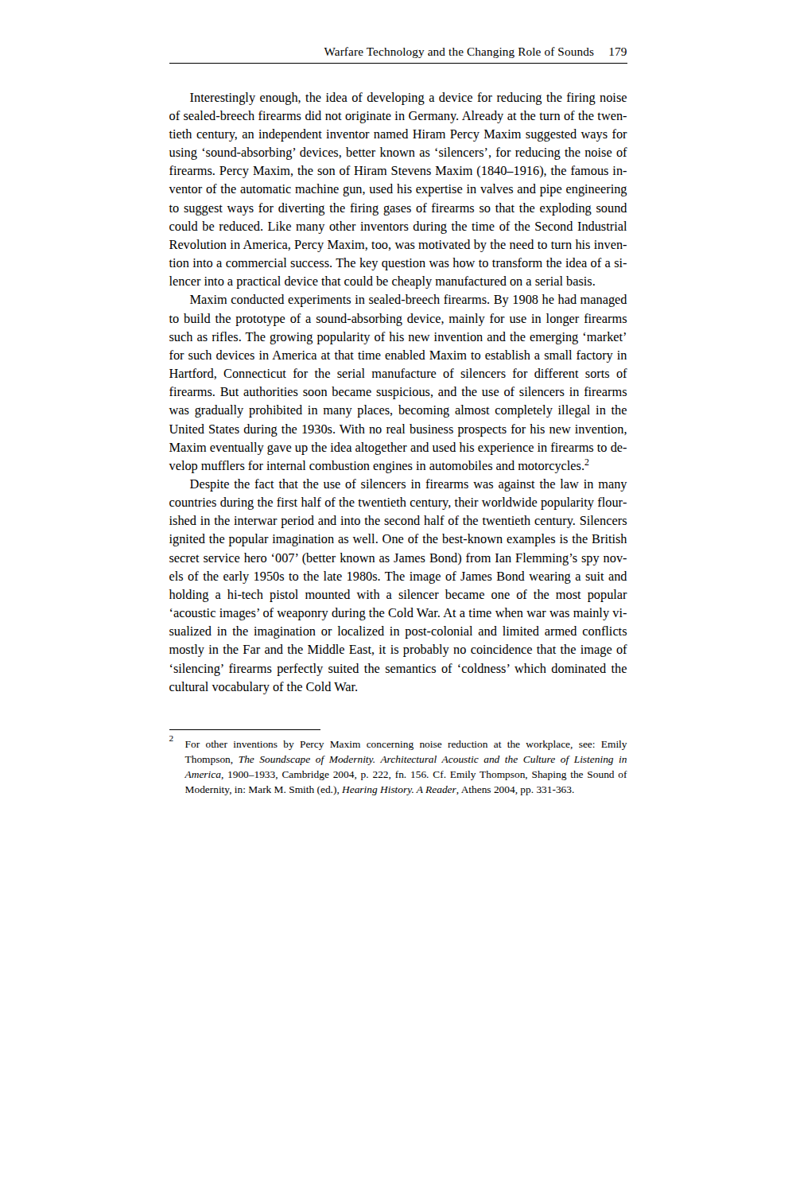Warfare Technology and the Changing Role of Sounds 179
Interestingly enough, the idea of developing a device for reducing the firing noise of sealed-breech firearms did not originate in Germany. Already at the turn of the twentieth century, an independent inventor named Hiram Percy Maxim suggested ways for using ‘sound-absorbing’ devices, better known as ‘silencers’, for reducing the noise of firearms. Percy Maxim, the son of Hiram Stevens Maxim (1840–1916), the famous inventor of the automatic machine gun, used his expertise in valves and pipe engineering to suggest ways for diverting the firing gases of firearms so that the exploding sound could be reduced. Like many other inventors during the time of the Second Industrial Revolution in America, Percy Maxim, too, was motivated by the need to turn his invention into a commercial success. The key question was how to transform the idea of a silencer into a practical device that could be cheaply manufactured on a serial basis.
Maxim conducted experiments in sealed-breech firearms. By 1908 he had managed to build the prototype of a sound-absorbing device, mainly for use in longer firearms such as rifles. The growing popularity of his new invention and the emerging ‘market’ for such devices in America at that time enabled Maxim to establish a small factory in Hartford, Connecticut for the serial manufacture of silencers for different sorts of firearms. But authorities soon became suspicious, and the use of silencers in firearms was gradually prohibited in many places, becoming almost completely illegal in the United States during the 1930s. With no real business prospects for his new invention, Maxim eventually gave up the idea altogether and used his experience in firearms to develop mufflers for internal combustion engines in automobiles and motorcycles.2
Despite the fact that the use of silencers in firearms was against the law in many countries during the first half of the twentieth century, their worldwide popularity flourished in the interwar period and into the second half of the twentieth century. Silencers ignited the popular imagination as well. One of the best-known examples is the British secret service hero ‘007’ (better known as James Bond) from Ian Flemming’s spy novels of the early 1950s to the late 1980s. The image of James Bond wearing a suit and holding a hi-tech pistol mounted with a silencer became one of the most popular ‘acoustic images’ of weaponry during the Cold War. At a time when war was mainly visualized in the imagination or localized in post-colonial and limited armed conflicts mostly in the Far and the Middle East, it is probably no coincidence that the image of ‘silencing’ firearms perfectly suited the semantics of ‘coldness’ which dominated the cultural vocabulary of the Cold War.
2For other inventions by Percy Maxim concerning noise reduction at the workplace, see: Emily Thompson, The Soundscape of Modernity. Architectural Acoustic and the Culture of Listening in America, 1900–1933, Cambridge 2004, p. 222, fn. 156. Cf. Emily Thompson, Shaping the Sound of Modernity, in: Mark M. Smith (ed.), Hearing History. A Reader, Athens 2004, pp. 331-363.